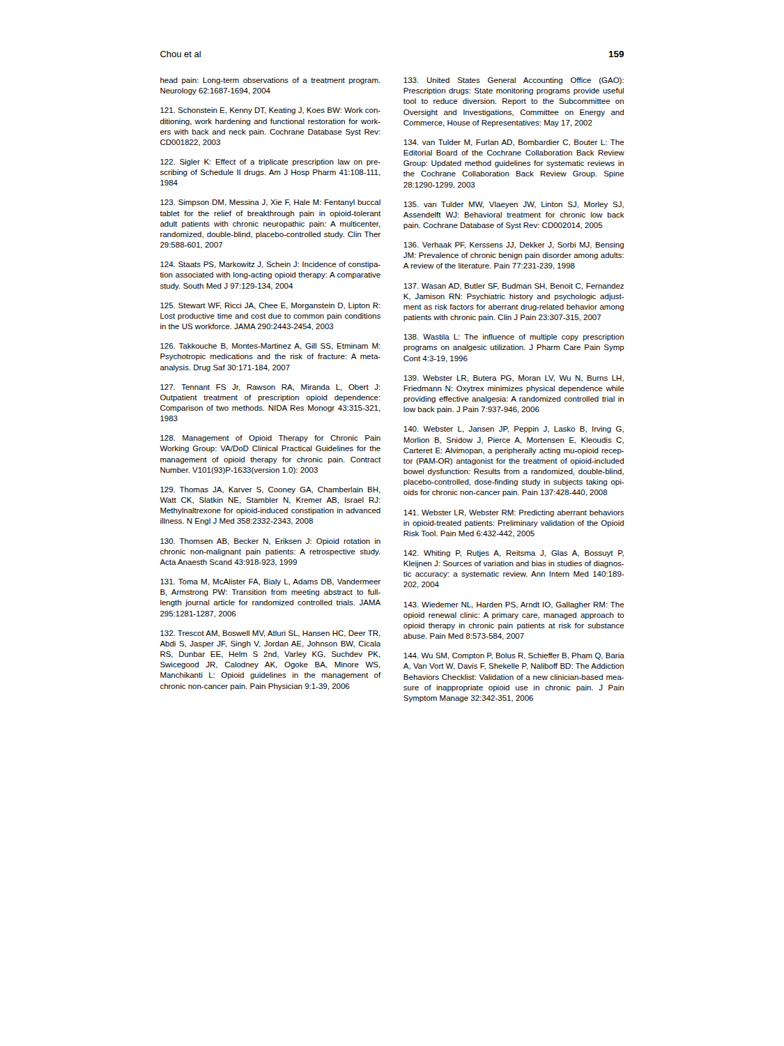Chou et al 159
head pain: Long-term observations of a treatment program. Neurology 62:1687-1694, 2004
121. Schonstein E, Kenny DT, Keating J, Koes BW: Work conditioning, work hardening and functional restoration for workers with back and neck pain. Cochrane Database Syst Rev: CD001822, 2003
122. Sigler K: Effect of a triplicate prescription law on prescribing of Schedule II drugs. Am J Hosp Pharm 41:108-111, 1984
123. Simpson DM, Messina J, Xie F, Hale M: Fentanyl buccal tablet for the relief of breakthrough pain in opioid-tolerant adult patients with chronic neuropathic pain: A multicenter, randomized, double-blind, placebo-controlled study. Clin Ther 29:588-601, 2007
124. Staats PS, Markowitz J, Schein J: Incidence of constipation associated with long-acting opioid therapy: A comparative study. South Med J 97:129-134, 2004
125. Stewart WF, Ricci JA, Chee E, Morganstein D, Lipton R: Lost productive time and cost due to common pain conditions in the US workforce. JAMA 290:2443-2454, 2003
126. Takkouche B, Montes-Martinez A, Gill SS, Etminam M: Psychotropic medications and the risk of fracture: A meta-analysis. Drug Saf 30:171-184, 2007
127. Tennant FS Jr, Rawson RA, Miranda L, Obert J: Outpatient treatment of prescription opioid dependence: Comparison of two methods. NIDA Res Monogr 43:315-321, 1983
128. Management of Opioid Therapy for Chronic Pain Working Group: VA/DoD Clinical Practical Guidelines for the management of opioid therapy for chronic pain. Contract Number. V101(93)P-1633(version 1.0): 2003
129. Thomas JA, Karver S, Cooney GA, Chamberlain BH, Watt CK, Slatkin NE, Stambler N, Kremer AB, Israel RJ: Methylnaltrexone for opioid-induced constipation in advanced illness. N Engl J Med 358:2332-2343, 2008
130. Thomsen AB, Becker N, Eriksen J: Opioid rotation in chronic non-malignant pain patients: A retrospective study. Acta Anaesth Scand 43:918-923, 1999
131. Toma M, McAlister FA, Bialy L, Adams DB, Vandermeer B, Armstrong PW: Transition from meeting abstract to full-length journal article for randomized controlled trials. JAMA 295:1281-1287, 2006
132. Trescot AM, Boswell MV, Atluri SL, Hansen HC, Deer TR, Abdi S, Jasper JF, Singh V, Jordan AE, Johnson BW, Cicala RS, Dunbar EE, Helm S 2nd, Varley KG, Suchdev PK, Swicegood JR, Calodney AK, Ogoke BA, Minore WS, Manchikanti L: Opioid guidelines in the management of chronic non-cancer pain. Pain Physician 9:1-39, 2006
133. United States General Accounting Office (GAO): Prescription drugs: State monitoring programs provide useful tool to reduce diversion. Report to the Subcommittee on Oversight and Investigations, Committee on Energy and Commerce, House of Representatives: May 17, 2002
134. van Tulder M, Furlan AD, Bombardier C, Bouter L: The Editorial Board of the Cochrane Collaboration Back Review Group: Updated method guidelines for systematic reviews in the Cochrane Collaboration Back Review Group. Spine 28:1290-1299, 2003
135. van Tulder MW, Vlaeyen JW, Linton SJ, Morley SJ, Assendelft WJ: Behavioral treatment for chronic low back pain. Cochrane Database of Syst Rev: CD002014, 2005
136. Verhaak PF, Kerssens JJ, Dekker J, Sorbi MJ, Bensing JM: Prevalence of chronic benign pain disorder among adults: A review of the literature. Pain 77:231-239, 1998
137. Wasan AD, Butler SF, Budman SH, Benoit C, Fernandez K, Jamison RN: Psychiatric history and psychologic adjustment as risk factors for aberrant drug-related behavior among patients with chronic pain. Clin J Pain 23:307-315, 2007
138. Wastila L: The influence of multiple copy prescription programs on analgesic utilization. J Pharm Care Pain Symp Cont 4:3-19, 1996
139. Webster LR, Butera PG, Moran LV, Wu N, Burns LH, Friedmann N: Oxytrex minimizes physical dependence while providing effective analgesia: A randomized controlled trial in low back pain. J Pain 7:937-946, 2006
140. Webster L, Jansen JP, Peppin J, Lasko B, Irving G, Morlion B, Snidow J, Pierce A, Mortensen E, Kleoudis C, Carteret E: Alvimopan, a peripherally acting mu-opioid receptor (PAM-OR) antagonist for the treatment of opioid-included bowel dysfunction: Results from a randomized, double-blind, placebo-controlled, dose-finding study in subjects taking opioids for chronic non-cancer pain. Pain 137:428-440, 2008
141. Webster LR, Webster RM: Predicting aberrant behaviors in opioid-treated patients: Preliminary validation of the Opioid Risk Tool. Pain Med 6:432-442, 2005
142. Whiting P, Rutjes A, Reitsma J, Glas A, Bossuyt P, Kleijnen J: Sources of variation and bias in studies of diagnostic accuracy: a systematic review. Ann Intern Med 140:189-202, 2004
143. Wiedemer NL, Harden PS, Arndt IO, Gallagher RM: The opioid renewal clinic: A primary care, managed approach to opioid therapy in chronic pain patients at risk for substance abuse. Pain Med 8:573-584, 2007
144. Wu SM, Compton P, Bolus R, Schieffer B, Pham Q, Baria A, Van Vort W, Davis F, Shekelle P, Naliboff BD: The Addiction Behaviors Checklist: Validation of a new clinician-based measure of inappropriate opioid use in chronic pain. J Pain Symptom Manage 32:342-351, 2006